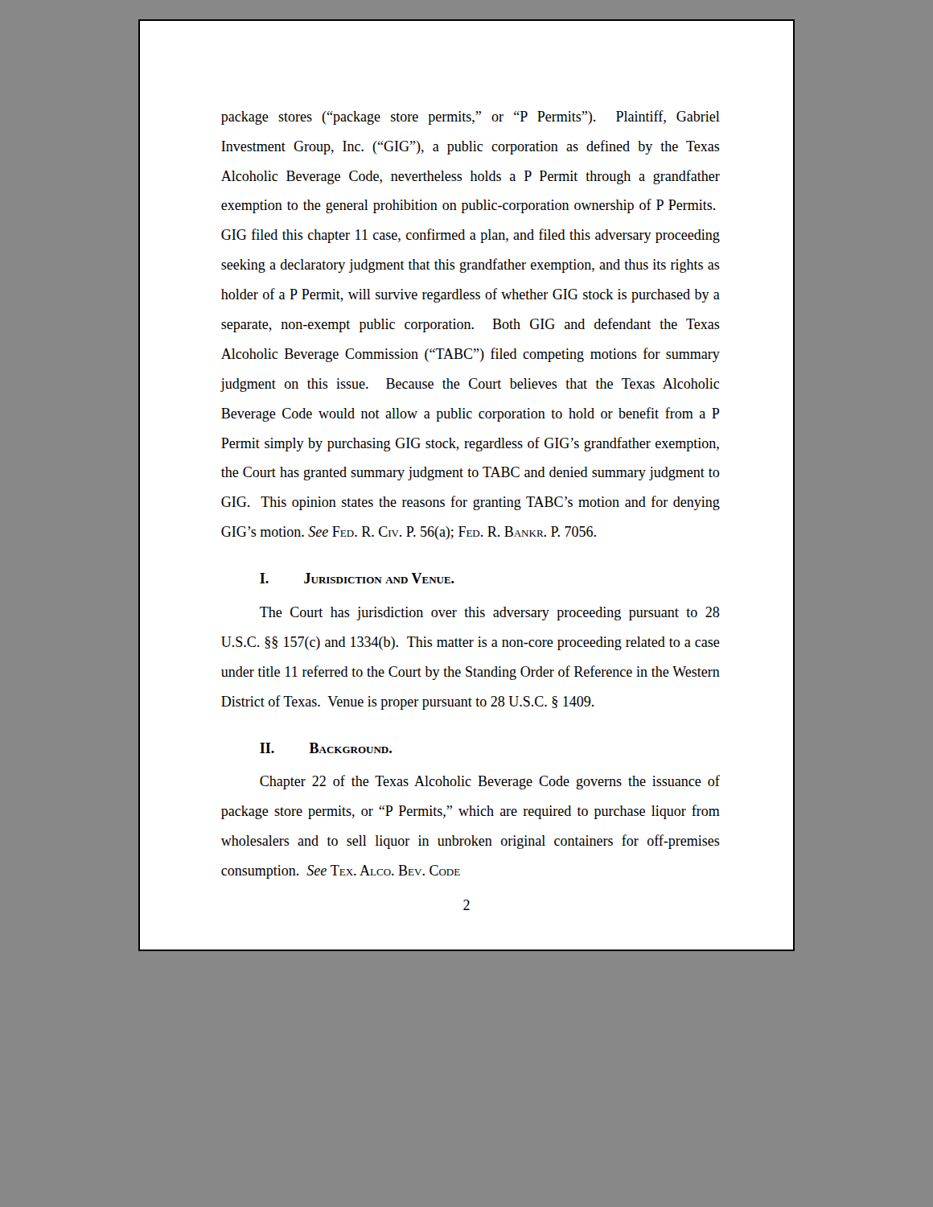package stores (“package store permits,” or “P Permits”). Plaintiff, Gabriel Investment Group, Inc. (“GIG”), a public corporation as defined by the Texas Alcoholic Beverage Code, nevertheless holds a P Permit through a grandfather exemption to the general prohibition on public-corporation ownership of P Permits. GIG filed this chapter 11 case, confirmed a plan, and filed this adversary proceeding seeking a declaratory judgment that this grandfather exemption, and thus its rights as holder of a P Permit, will survive regardless of whether GIG stock is purchased by a separate, non-exempt public corporation. Both GIG and defendant the Texas Alcoholic Beverage Commission (“TABC”) filed competing motions for summary judgment on this issue. Because the Court believes that the Texas Alcoholic Beverage Code would not allow a public corporation to hold or benefit from a P Permit simply by purchasing GIG stock, regardless of GIG’s grandfather exemption, the Court has granted summary judgment to TABC and denied summary judgment to GIG. This opinion states the reasons for granting TABC’s motion and for denying GIG’s motion. See Fed. R. Civ. P. 56(a); Fed. R. Bankr. P. 7056.
I. Jurisdiction and Venue.
The Court has jurisdiction over this adversary proceeding pursuant to 28 U.S.C. §§ 157(c) and 1334(b). This matter is a non-core proceeding related to a case under title 11 referred to the Court by the Standing Order of Reference in the Western District of Texas. Venue is proper pursuant to 28 U.S.C. § 1409.
II. Background.
Chapter 22 of the Texas Alcoholic Beverage Code governs the issuance of package store permits, or “P Permits,” which are required to purchase liquor from wholesalers and to sell liquor in unbroken original containers for off-premises consumption. See Tex. Alco. Bev. Code
2